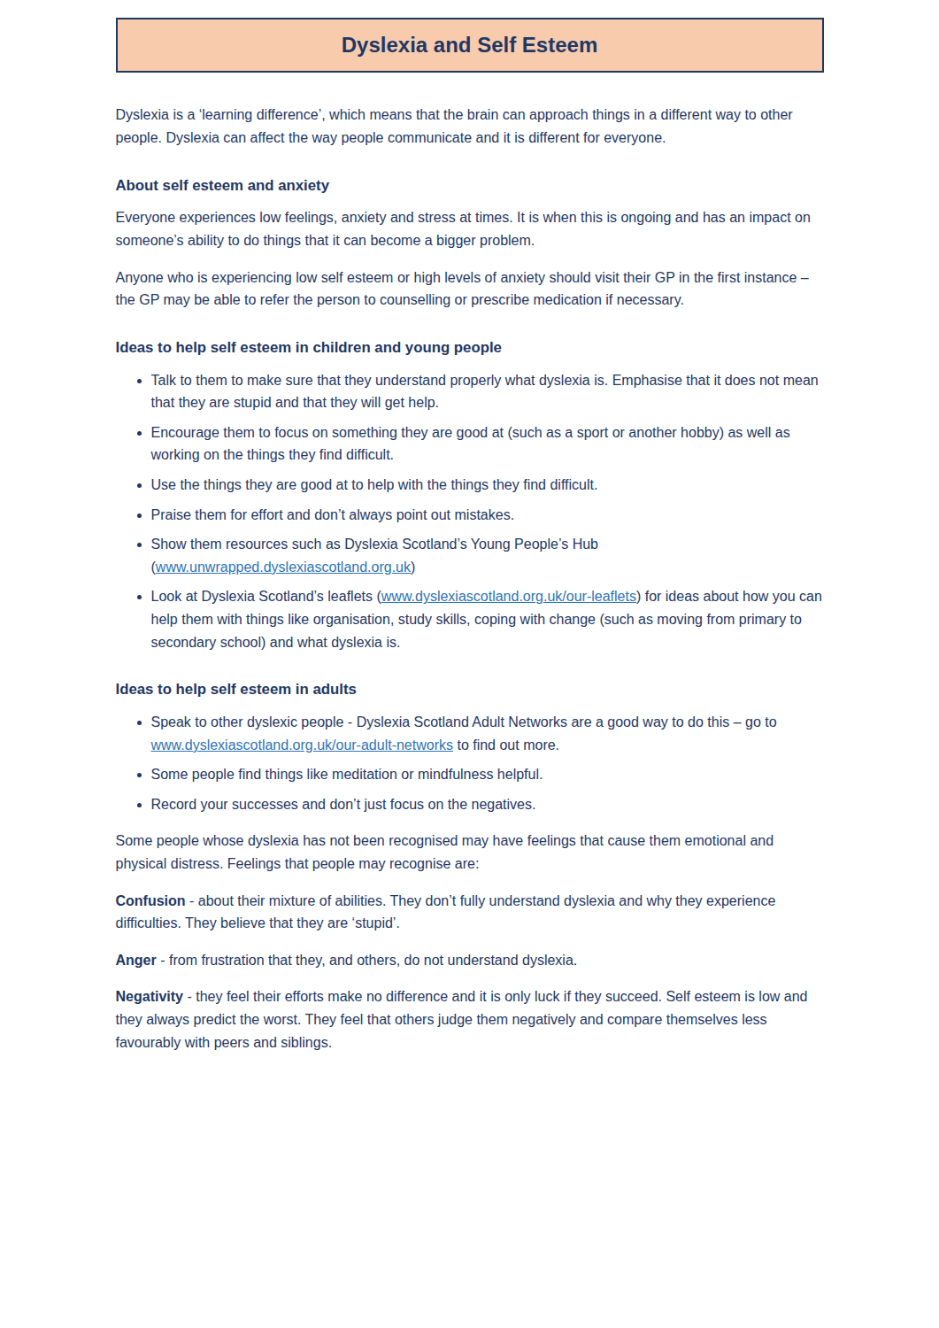Dyslexia and Self Esteem
Dyslexia is a ‘learning difference’, which means that the brain can approach things in a different way to other people. Dyslexia can affect the way people communicate and it is different for everyone.
About self esteem and anxiety
Everyone experiences low feelings, anxiety and stress at times. It is when this is ongoing and has an impact on someone’s ability to do things that it can become a bigger problem.
Anyone who is experiencing low self esteem or high levels of anxiety should visit their GP in the first instance – the GP may be able to refer the person to counselling or prescribe medication if necessary.
Ideas to help self esteem in children and young people
Talk to them to make sure that they understand properly what dyslexia is. Emphasise that it does not mean that they are stupid and that they will get help.
Encourage them to focus on something they are good at (such as a sport or another hobby) as well as working on the things they find difficult.
Use the things they are good at to help with the things they find difficult.
Praise them for effort and don’t always point out mistakes.
Show them resources such as Dyslexia Scotland’s Young People’s Hub (www.unwrapped.dyslexiascotland.org.uk)
Look at Dyslexia Scotland’s leaflets (www.dyslexiascotland.org.uk/our-leaflets) for ideas about how you can help them with things like organisation, study skills, coping with change (such as moving from primary to secondary school) and what dyslexia is.
Ideas to help self esteem in adults
Speak to other dyslexic people - Dyslexia Scotland Adult Networks are a good way to do this – go to www.dyslexiascotland.org.uk/our-adult-networks to find out more.
Some people find things like meditation or mindfulness helpful.
Record your successes and don’t just focus on the negatives.
Some people whose dyslexia has not been recognised may have feelings that cause them emotional and physical distress. Feelings that people may recognise are:
Confusion - about their mixture of abilities. They don’t fully understand dyslexia and why they experience difficulties. They believe that they are ‘stupid’.
Anger - from frustration that they, and others, do not understand dyslexia.
Negativity - they feel their efforts make no difference and it is only luck if they succeed. Self esteem is low and they always predict the worst. They feel that others judge them negatively and compare themselves less favourably with peers and siblings.